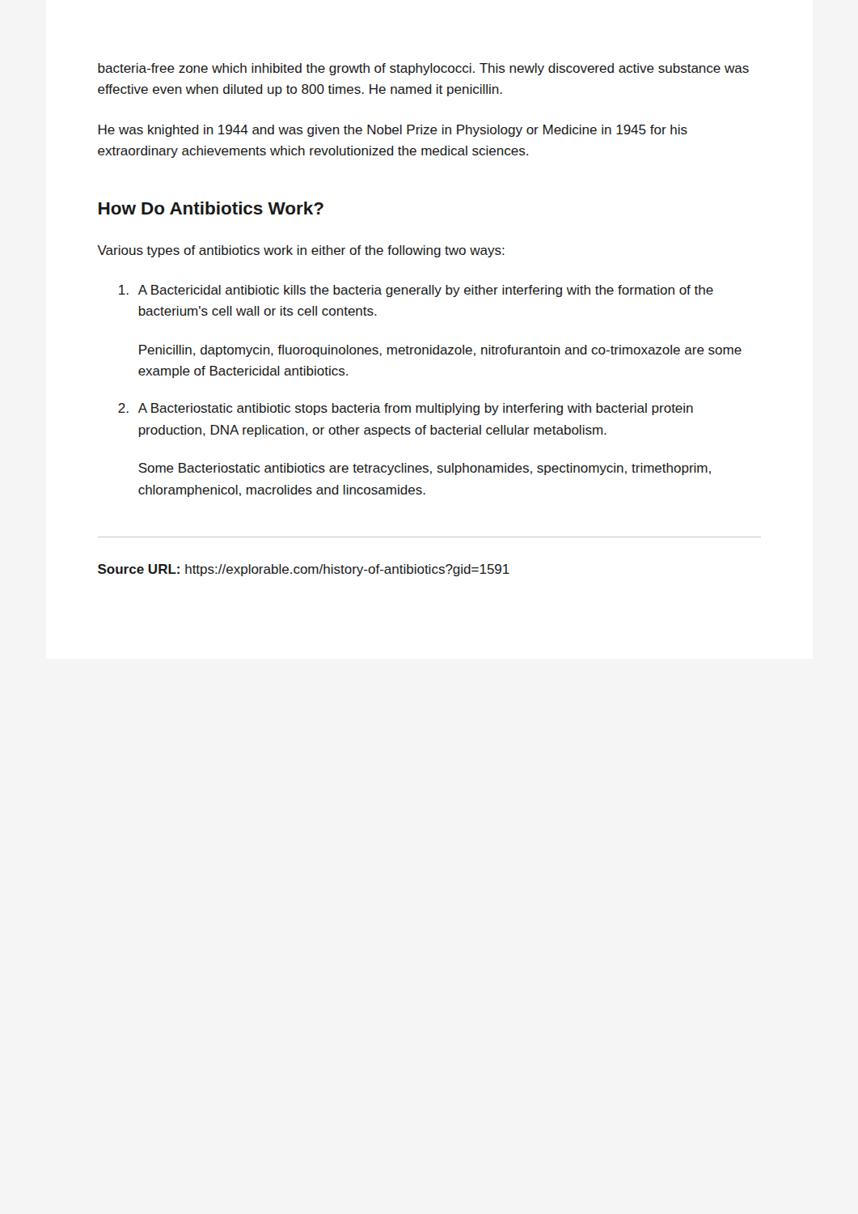bacteria-free zone which inhibited the growth of staphylococci. This newly discovered active substance was effective even when diluted up to 800 times. He named it penicillin.
He was knighted in 1944 and was given the Nobel Prize in Physiology or Medicine in 1945 for his extraordinary achievements which revolutionized the medical sciences.
How Do Antibiotics Work?
Various types of antibiotics work in either of the following two ways:
A Bactericidal antibiotic kills the bacteria generally by either interfering with the formation of the bacterium's cell wall or its cell contents.
Penicillin, daptomycin, fluoroquinolones, metronidazole, nitrofurantoin and co-trimoxazole are some example of Bactericidal antibiotics.
A Bacteriostatic antibiotic stops bacteria from multiplying by interfering with bacterial protein production, DNA replication, or other aspects of bacterial cellular metabolism.
Some Bacteriostatic antibiotics are tetracyclines, sulphonamides, spectinomycin, trimethoprim, chloramphenicol, macrolides and lincosamides.
Source URL: https://explorable.com/history-of-antibiotics?gid=1591